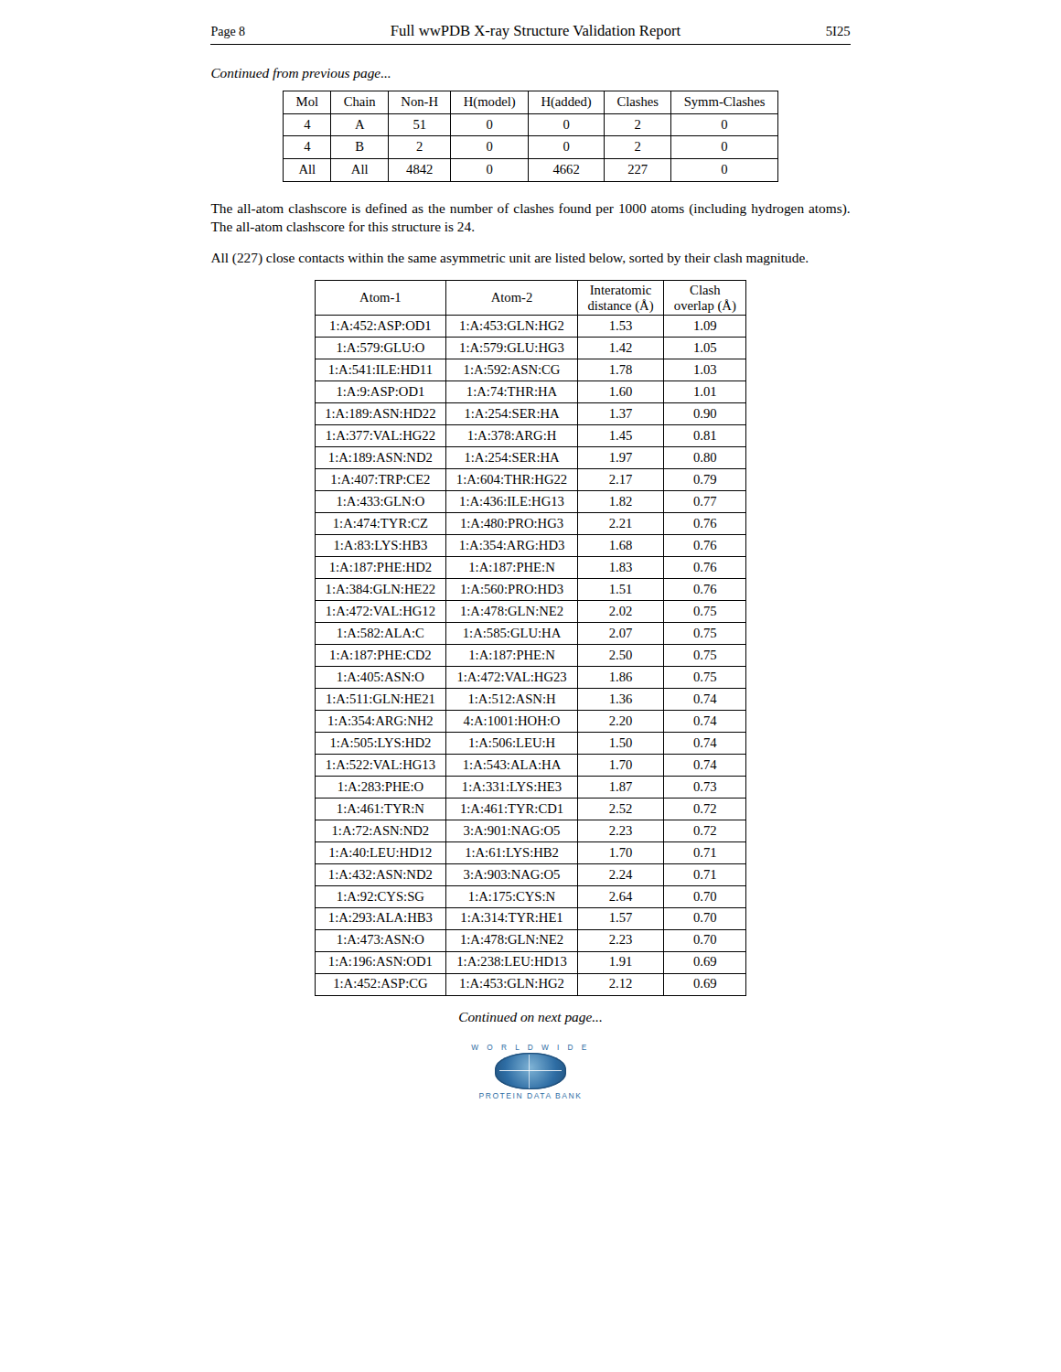Page 8
Full wwPDB X-ray Structure Validation Report
5I25
Continued from previous page...
| Mol | Chain | Non-H | H(model) | H(added) | Clashes | Symm-Clashes |
| --- | --- | --- | --- | --- | --- | --- |
| 4 | A | 51 | 0 | 0 | 2 | 0 |
| 4 | B | 2 | 0 | 0 | 2 | 0 |
| All | All | 4842 | 0 | 4662 | 227 | 0 |
The all-atom clashscore is defined as the number of clashes found per 1000 atoms (including hydrogen atoms). The all-atom clashscore for this structure is 24.
All (227) close contacts within the same asymmetric unit are listed below, sorted by their clash magnitude.
| Atom-1 | Atom-2 | Interatomic distance (Å) | Clash overlap (Å) |
| --- | --- | --- | --- |
| 1:A:452:ASP:OD1 | 1:A:453:GLN:HG2 | 1.53 | 1.09 |
| 1:A:579:GLU:O | 1:A:579:GLU:HG3 | 1.42 | 1.05 |
| 1:A:541:ILE:HD11 | 1:A:592:ASN:CG | 1.78 | 1.03 |
| 1:A:9:ASP:OD1 | 1:A:74:THR:HA | 1.60 | 1.01 |
| 1:A:189:ASN:HD22 | 1:A:254:SER:HA | 1.37 | 0.90 |
| 1:A:377:VAL:HG22 | 1:A:378:ARG:H | 1.45 | 0.81 |
| 1:A:189:ASN:ND2 | 1:A:254:SER:HA | 1.97 | 0.80 |
| 1:A:407:TRP:CE2 | 1:A:604:THR:HG22 | 2.17 | 0.79 |
| 1:A:433:GLN:O | 1:A:436:ILE:HG13 | 1.82 | 0.77 |
| 1:A:474:TYR:CZ | 1:A:480:PRO:HG3 | 2.21 | 0.76 |
| 1:A:83:LYS:HB3 | 1:A:354:ARG:HD3 | 1.68 | 0.76 |
| 1:A:187:PHE:HD2 | 1:A:187:PHE:N | 1.83 | 0.76 |
| 1:A:384:GLN:HE22 | 1:A:560:PRO:HD3 | 1.51 | 0.76 |
| 1:A:472:VAL:HG12 | 1:A:478:GLN:NE2 | 2.02 | 0.75 |
| 1:A:582:ALA:C | 1:A:585:GLU:HA | 2.07 | 0.75 |
| 1:A:187:PHE:CD2 | 1:A:187:PHE:N | 2.50 | 0.75 |
| 1:A:405:ASN:O | 1:A:472:VAL:HG23 | 1.86 | 0.75 |
| 1:A:511:GLN:HE21 | 1:A:512:ASN:H | 1.36 | 0.74 |
| 1:A:354:ARG:NH2 | 4:A:1001:HOH:O | 2.20 | 0.74 |
| 1:A:505:LYS:HD2 | 1:A:506:LEU:H | 1.50 | 0.74 |
| 1:A:522:VAL:HG13 | 1:A:543:ALA:HA | 1.70 | 0.74 |
| 1:A:283:PHE:O | 1:A:331:LYS:HE3 | 1.87 | 0.73 |
| 1:A:461:TYR:N | 1:A:461:TYR:CD1 | 2.52 | 0.72 |
| 1:A:72:ASN:ND2 | 3:A:901:NAG:O5 | 2.23 | 0.72 |
| 1:A:40:LEU:HD12 | 1:A:61:LYS:HB2 | 1.70 | 0.71 |
| 1:A:432:ASN:ND2 | 3:A:903:NAG:O5 | 2.24 | 0.71 |
| 1:A:92:CYS:SG | 1:A:175:CYS:N | 2.64 | 0.70 |
| 1:A:293:ALA:HB3 | 1:A:314:TYR:HE1 | 1.57 | 0.70 |
| 1:A:473:ASN:O | 1:A:478:GLN:NE2 | 2.23 | 0.70 |
| 1:A:196:ASN:OD1 | 1:A:238:LEU:HD13 | 1.91 | 0.69 |
| 1:A:452:ASP:CG | 1:A:453:GLN:HG2 | 2.12 | 0.69 |
Continued on next page...
W O R L D W I D E
PROTEIN DATA BANK